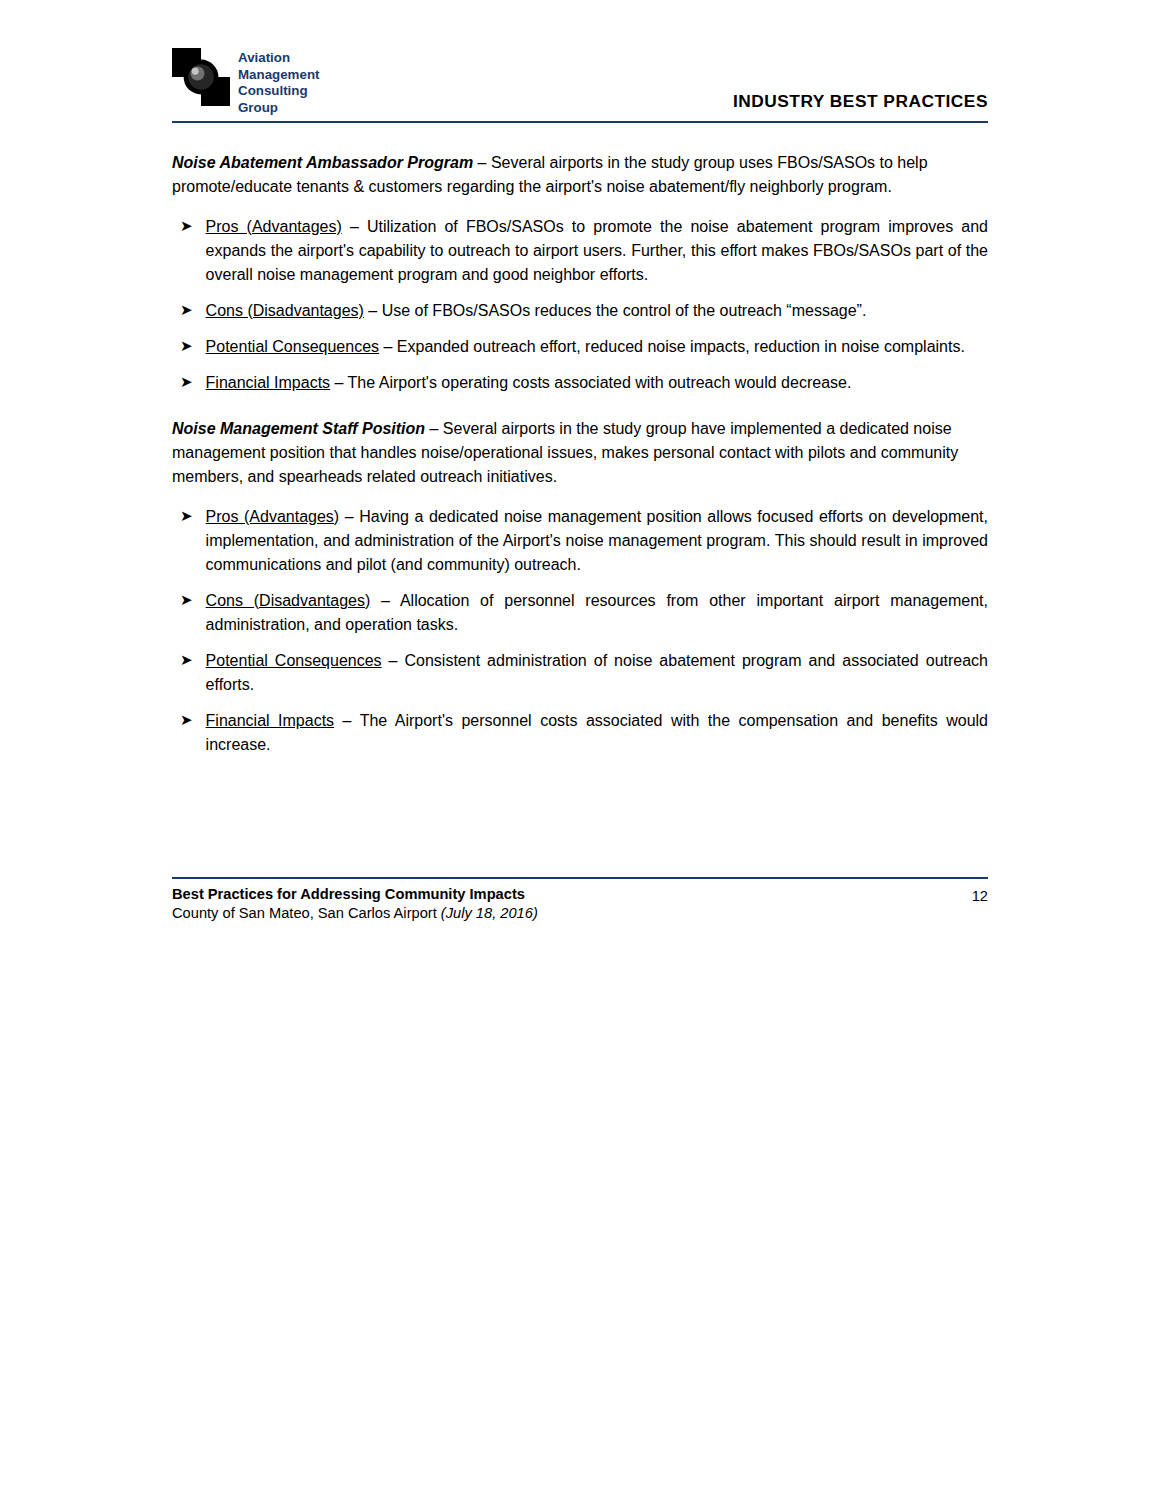Aviation
Management
Consulting
Group
INDUSTRY BEST PRACTICES
Noise Abatement Ambassador Program
– Several airports in the study group uses FBOs/SASOs to help promote/educate tenants & customers regarding the airport's noise abatement/fly neighborly program.
Pros (Advantages) – Utilization of FBOs/SASOs to promote the noise abatement program improves and expands the airport's capability to outreach to airport users. Further, this effort makes FBOs/SASOs part of the overall noise management program and good neighbor efforts.
Cons (Disadvantages) – Use of FBOs/SASOs reduces the control of the outreach “message”.
Potential Consequences – Expanded outreach effort, reduced noise impacts, reduction in noise complaints.
Financial Impacts – The Airport's operating costs associated with outreach would decrease.
Noise Management Staff Position
– Several airports in the study group have implemented a dedicated noise management position that handles noise/operational issues, makes personal contact with pilots and community members, and spearheads related outreach initiatives.
Pros (Advantages) – Having a dedicated noise management position allows focused efforts on development, implementation, and administration of the Airport's noise management program. This should result in improved communications and pilot (and community) outreach.
Cons (Disadvantages) – Allocation of personnel resources from other important airport management, administration, and operation tasks.
Potential Consequences – Consistent administration of noise abatement program and associated outreach efforts.
Financial Impacts – The Airport's personnel costs associated with the compensation and benefits would increase.
Best Practices for Addressing Community Impacts
County of San Mateo, San Carlos Airport (July 18, 2016)
12